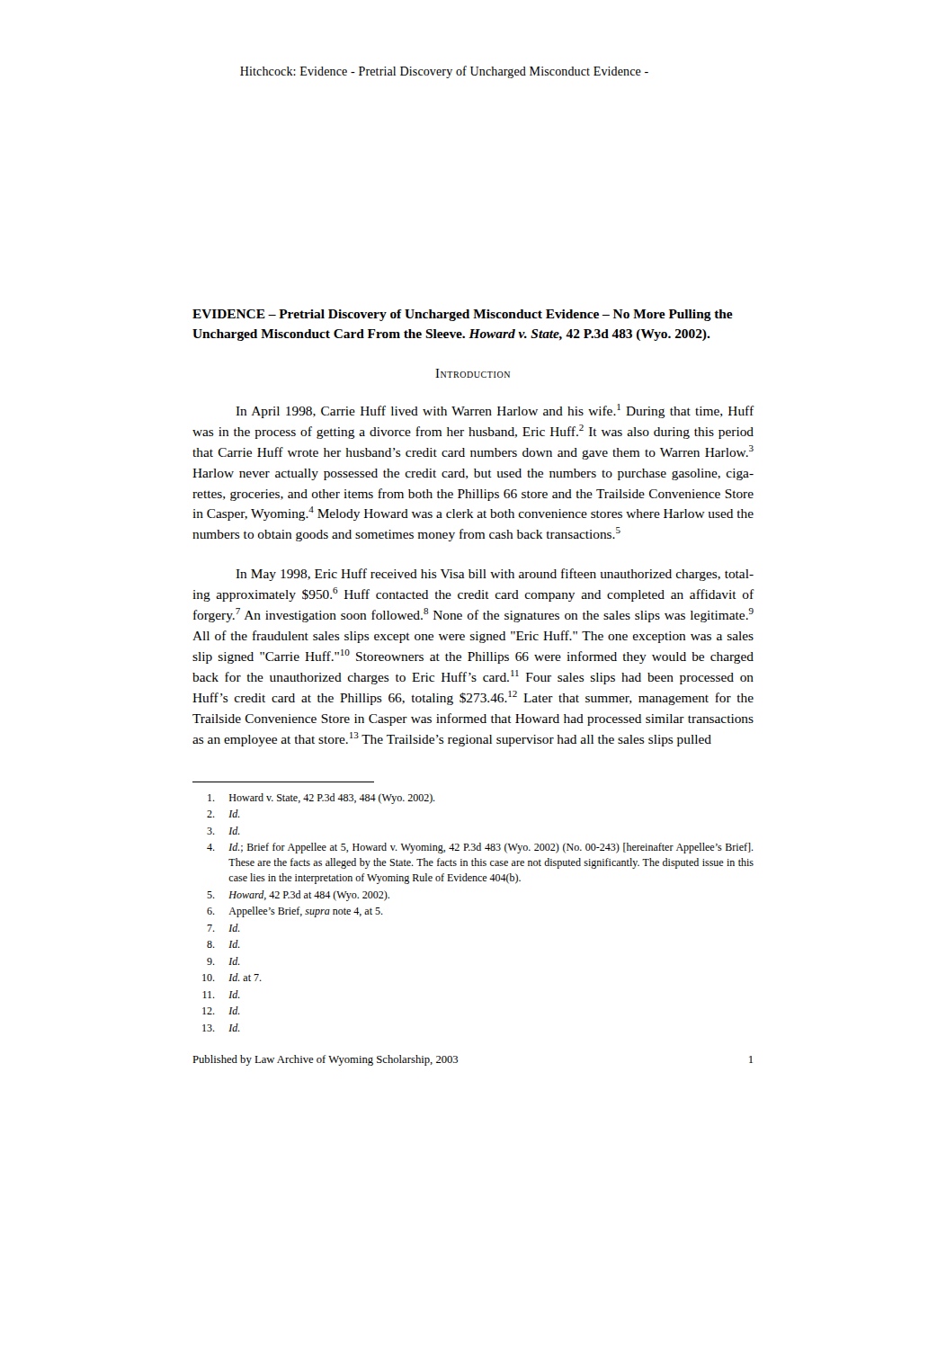Hitchcock: Evidence - Pretrial Discovery of Uncharged Misconduct Evidence -
EVIDENCE – Pretrial Discovery of Uncharged Misconduct Evidence – No More Pulling the Uncharged Misconduct Card From the Sleeve. Howard v. State, 42 P.3d 483 (Wyo. 2002).
Introduction
In April 1998, Carrie Huff lived with Warren Harlow and his wife.1 During that time, Huff was in the process of getting a divorce from her husband, Eric Huff.2 It was also during this period that Carrie Huff wrote her husband’s credit card numbers down and gave them to Warren Harlow.3 Harlow never actually possessed the credit card, but used the numbers to purchase gasoline, cigarettes, groceries, and other items from both the Phillips 66 store and the Trailside Convenience Store in Casper, Wyoming.4 Melody Howard was a clerk at both convenience stores where Harlow used the numbers to obtain goods and sometimes money from cash back transactions.5
In May 1998, Eric Huff received his Visa bill with around fifteen unauthorized charges, totaling approximately $950.6 Huff contacted the credit card company and completed an affidavit of forgery.7 An investigation soon followed.8 None of the signatures on the sales slips was legitimate.9 All of the fraudulent sales slips except one were signed "Eric Huff." The one exception was a sales slip signed "Carrie Huff."10 Storeowners at the Phillips 66 were informed they would be charged back for the unauthorized charges to Eric Huff’s card.11 Four sales slips had been processed on Huff’s credit card at the Phillips 66, totaling $273.46.12 Later that summer, management for the Trailside Convenience Store in Casper was informed that Howard had processed similar transactions as an employee at that store.13 The Trailside’s regional supervisor had all the sales slips pulled
1. Howard v. State, 42 P.3d 483, 484 (Wyo. 2002).
2. Id.
3. Id.
4. Id.; Brief for Appellee at 5, Howard v. Wyoming, 42 P.3d 483 (Wyo. 2002) (No. 00-243) [hereinafter Appellee’s Brief]. These are the facts as alleged by the State. The facts in this case are not disputed significantly. The disputed issue in this case lies in the interpretation of Wyoming Rule of Evidence 404(b).
5. Howard, 42 P.3d at 484 (Wyo. 2002).
6. Appellee’s Brief, supra note 4, at 5.
7. Id.
8. Id.
9. Id.
10. Id. at 7.
11. Id.
12. Id.
13. Id.
Published by Law Archive of Wyoming Scholarship, 2003 1